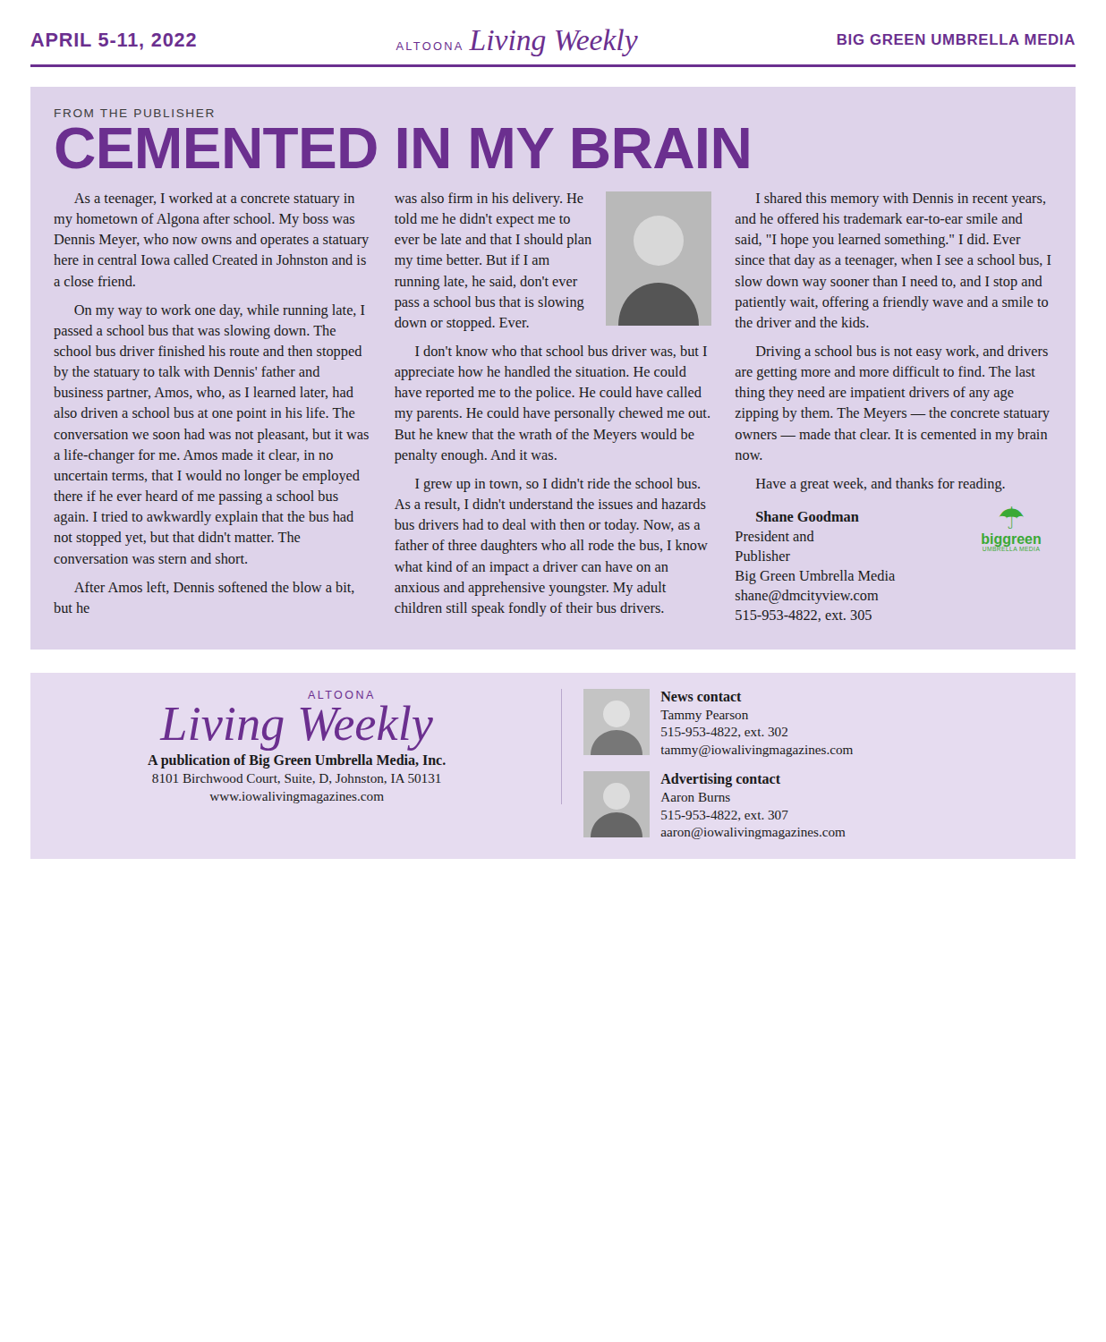April 5-11, 2022
Altoona Living Weekly
Big Green Umbrella Media
From the Publisher
Cemented in my brain
As a teenager, I worked at a concrete statuary in my hometown of Algona after school. My boss was Dennis Meyer, who now owns and operates a statuary here in central Iowa called Created in Johnston and is a close friend.
On my way to work one day, while running late, I passed a school bus that was slowing down. The school bus driver finished his route and then stopped by the statuary to talk with Dennis' father and business partner, Amos, who, as I learned later, had also driven a school bus at one point in his life. The conversation we soon had was not pleasant, but it was a life-changer for me. Amos made it clear, in no uncertain terms, that I would no longer be employed there if he ever heard of me passing a school bus again. I tried to awkwardly explain that the bus had not stopped yet, but that didn't matter. The conversation was stern and short.
After Amos left, Dennis softened the blow a bit, but he
was also firm in his delivery. He told me he didn't expect me to ever be late and that I should plan my time better. But if I am running late, he said, don't ever pass a school bus that is slowing down or stopped. Ever.
I don't know who that school bus driver was, but I appreciate how he handled the situation. He could have reported me to the police. He could have called my parents. He could have personally chewed me out. But he knew that the wrath of the Meyers would be penalty enough. And it was.
I grew up in town, so I didn't ride the school bus. As a result, I didn't understand the issues and hazards bus drivers had to deal with then or today. Now, as a father of three daughters who all rode the bus, I know what kind of an impact a driver can have on an anxious and apprehensive youngster. My adult children still speak fondly of their bus drivers.
I shared this memory with Dennis in recent years, and he offered his trademark ear-to-ear smile and said, "I hope you learned something." I did. Ever since that day as a teenager, when I see a school bus, I slow down way sooner than I need to, and I stop and patiently wait, offering a friendly wave and a smile to the driver and the kids.
Driving a school bus is not easy work, and drivers are getting more and more difficult to find. The last thing they need are impatient drivers of any age zipping by them. The Meyers — the concrete statuary owners — made that clear. It is cemented in my brain now.
Have a great week, and thanks for reading.
☂ big green umbrella media
Shane Goodman
President and
Publisher
Big Green Umbrella Media
shane@dmcityview.com
515-953-4822, ext. 305
Altoona Living Weekly
A publication of Big Green Umbrella Media, Inc.
8101 Birchwood Court, Suite, D, Johnston, IA 50131
www.iowalivingmagazines.com
News contact
Tammy Pearson
515-953-4822, ext. 302
tammy@iowalivingmagazines.com
Advertising contact
Aaron Burns
515-953-4822, ext. 307
aaron@iowalivingmagazines.com